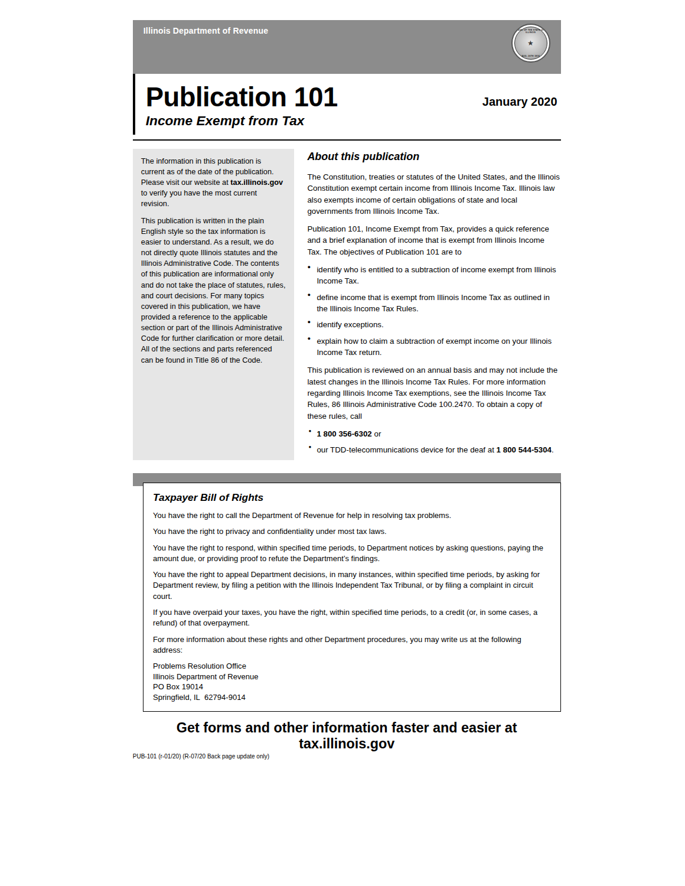Illinois Department of Revenue
SEAL OF THE STATE OF ILLINOIS
★
AUG. 26TH 1818
January 2020
Publication 101
Income Exempt from Tax
The information in this publication is current as of the date of the publication. Please visit our website at tax.illinois.gov to verify you have the most current revision.
This publication is written in the plain English style so the tax information is easier to understand. As a result, we do not directly quote Illinois statutes and the Illinois Administrative Code. The contents of this publication are informational only and do not take the place of statutes, rules, and court decisions. For many topics covered in this publication, we have provided a reference to the applicable section or part of the Illinois Administrative Code for further clarification or more detail. All of the sections and parts referenced can be found in Title 86 of the Code.
About this publication
The Constitution, treaties or statutes of the United States, and the Illinois Constitution exempt certain income from Illinois Income Tax. Illinois law also exempts income of certain obligations of state and local governments from Illinois Income Tax.
Publication 101, Income Exempt from Tax, provides a quick reference and a brief explanation of income that is exempt from Illinois Income Tax. The objectives of Publication 101 are to
identify who is entitled to a subtraction of income exempt from Illinois Income Tax.
define income that is exempt from Illinois Income Tax as outlined in the Illinois Income Tax Rules.
identify exceptions.
explain how to claim a subtraction of exempt income on your Illinois Income Tax return.
This publication is reviewed on an annual basis and may not include the latest changes in the Illinois Income Tax Rules. For more information regarding Illinois Income Tax exemptions, see the Illinois Income Tax Rules, 86 Illinois Administrative Code 100.2470. To obtain a copy of these rules, call
1 800 356-6302 or
our TDD-telecommunications device for the deaf at 1 800 544-5304.
Taxpayer Bill of Rights
You have the right to call the Department of Revenue for help in resolving tax problems.
You have the right to privacy and confidentiality under most tax laws.
You have the right to respond, within specified time periods, to Department notices by asking questions, paying the amount due, or providing proof to refute the Department’s findings.
You have the right to appeal Department decisions, in many instances, within specified time periods, by asking for Department review, by filing a petition with the Illinois Independent Tax Tribunal, or by filing a complaint in circuit court.
If you have overpaid your taxes, you have the right, within specified time periods, to a credit (or, in some cases, a refund) of that overpayment.
For more information about these rights and other Department procedures, you may write us at the following address:
Problems Resolution Office
Illinois Department of Revenue
PO Box 19014
Springfield, IL 62794-9014
Get forms and other information faster and easier at tax.illinois.gov
PUB-101 (r-01/20) (R-07/20 Back page update only)